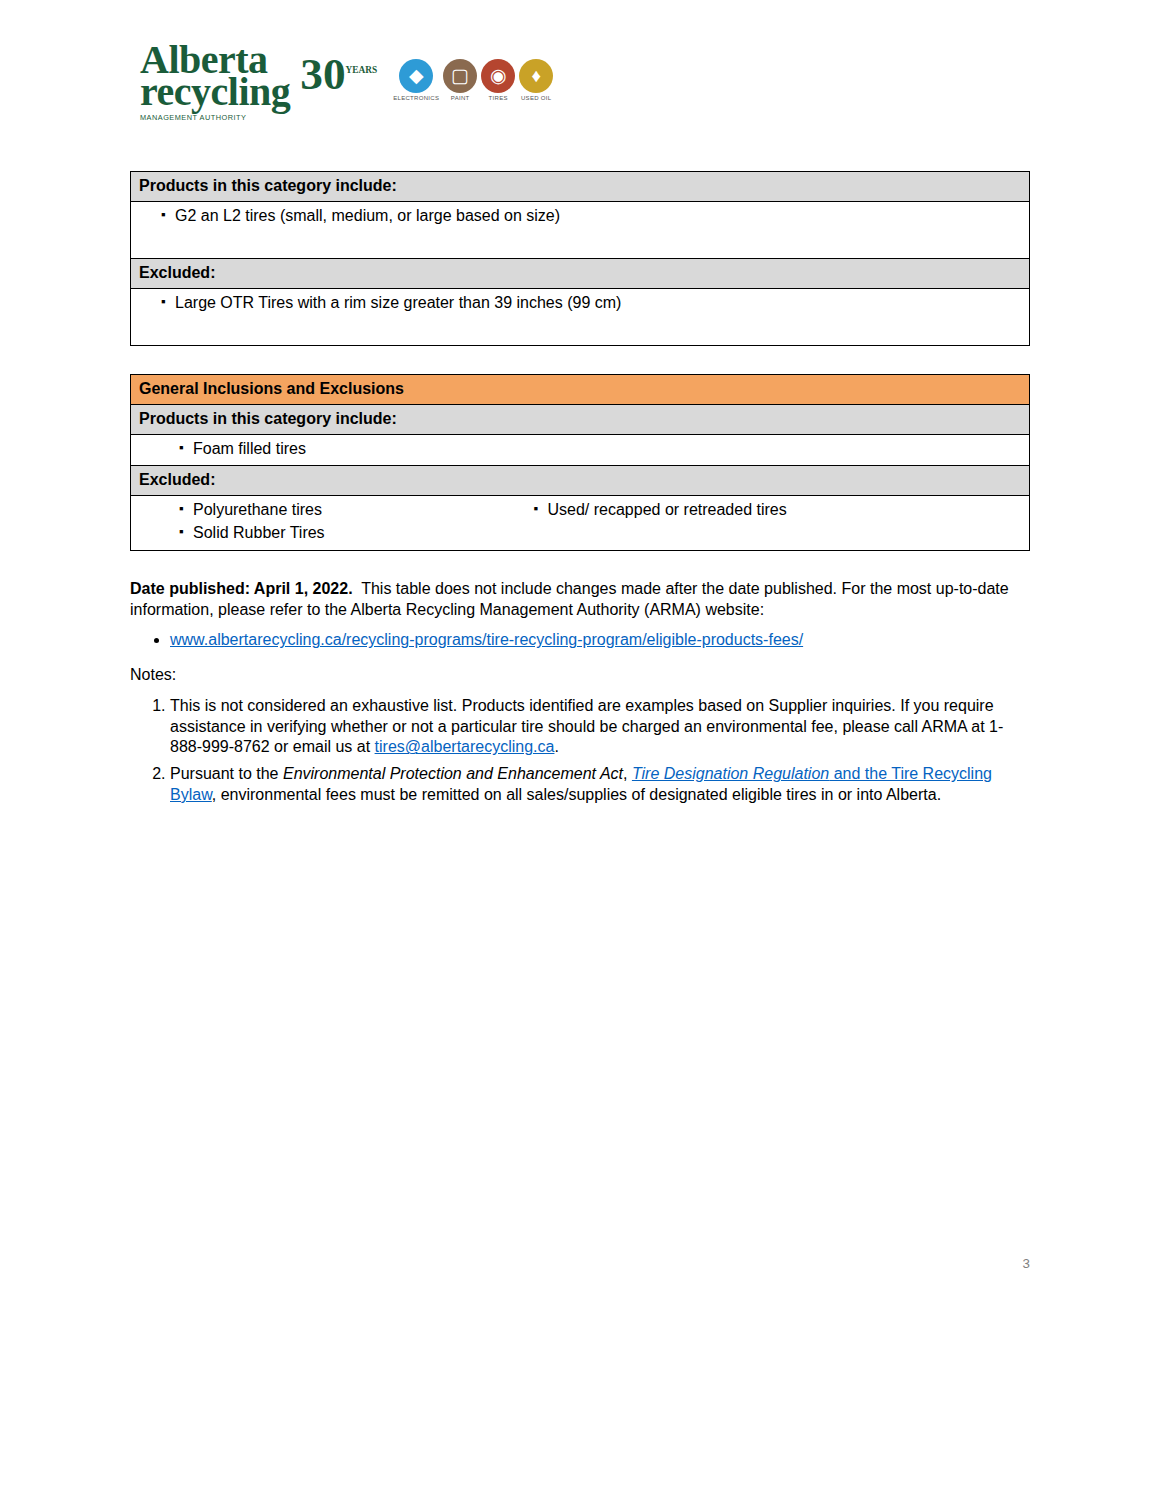Alberta recycling MANAGEMENT AUTHORITY
30YEARS
◆
ELECTRONICS
▢
PAINT
◉
TIRES
♦
USED OIL
| Products in this category include: |
| G2 an L2 tires (small, medium, or large based on size) |
| Excluded: |
| Large OTR Tires with a rim size greater than 39 inches (99 cm) |
| General Inclusions and Exclusions |
| Products in this category include: |
| Foam filled tires |
| Excluded: |
| Polyurethane tires Solid Rubber Tires | Used/ recapped or retreaded tires |
Date published: April 1, 2022. This table does not include changes made after the date published. For the most up-to-date information, please refer to the Alberta Recycling Management Authority (ARMA) website:
www.albertarecycling.ca/recycling-programs/tire-recycling-program/eligible-products-fees/
Notes:
This is not considered an exhaustive list. Products identified are examples based on Supplier inquiries. If you require assistance in verifying whether or not a particular tire should be charged an environmental fee, please call ARMA at 1-888-999-8762 or email us at tires@albertarecycling.ca.
Pursuant to the Environmental Protection and Enhancement Act, Tire Designation Regulation and the Tire Recycling Bylaw, environmental fees must be remitted on all sales/supplies of designated eligible tires in or into Alberta.
3